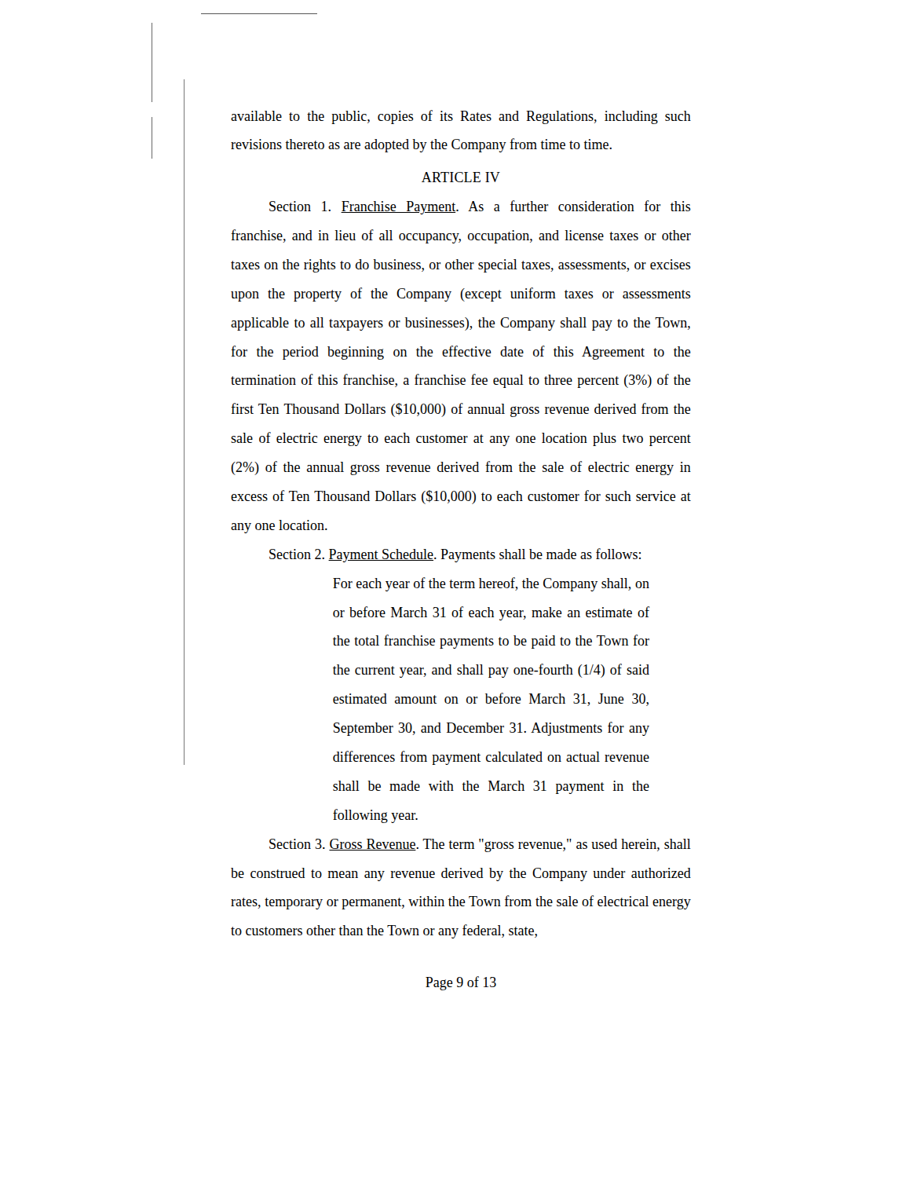available to the public, copies of its Rates and Regulations, including such revisions thereto as are adopted by the Company from time to time.
ARTICLE IV
Section 1. Franchise Payment. As a further consideration for this franchise, and in lieu of all occupancy, occupation, and license taxes or other taxes on the rights to do business, or other special taxes, assessments, or excises upon the property of the Company (except uniform taxes or assessments applicable to all taxpayers or businesses), the Company shall pay to the Town, for the period beginning on the effective date of this Agreement to the termination of this franchise, a franchise fee equal to three percent (3%) of the first Ten Thousand Dollars ($10,000) of annual gross revenue derived from the sale of electric energy to each customer at any one location plus two percent (2%) of the annual gross revenue derived from the sale of electric energy in excess of Ten Thousand Dollars ($10,000) to each customer for such service at any one location.
Section 2. Payment Schedule. Payments shall be made as follows:
For each year of the term hereof, the Company shall, on or before March 31 of each year, make an estimate of the total franchise payments to be paid to the Town for the current year, and shall pay one-fourth (1/4) of said estimated amount on or before March 31, June 30, September 30, and December 31. Adjustments for any differences from payment calculated on actual revenue shall be made with the March 31 payment in the following year.
Section 3. Gross Revenue. The term "gross revenue," as used herein, shall be construed to mean any revenue derived by the Company under authorized rates, temporary or permanent, within the Town from the sale of electrical energy to customers other than the Town or any federal, state,
Page 9 of 13